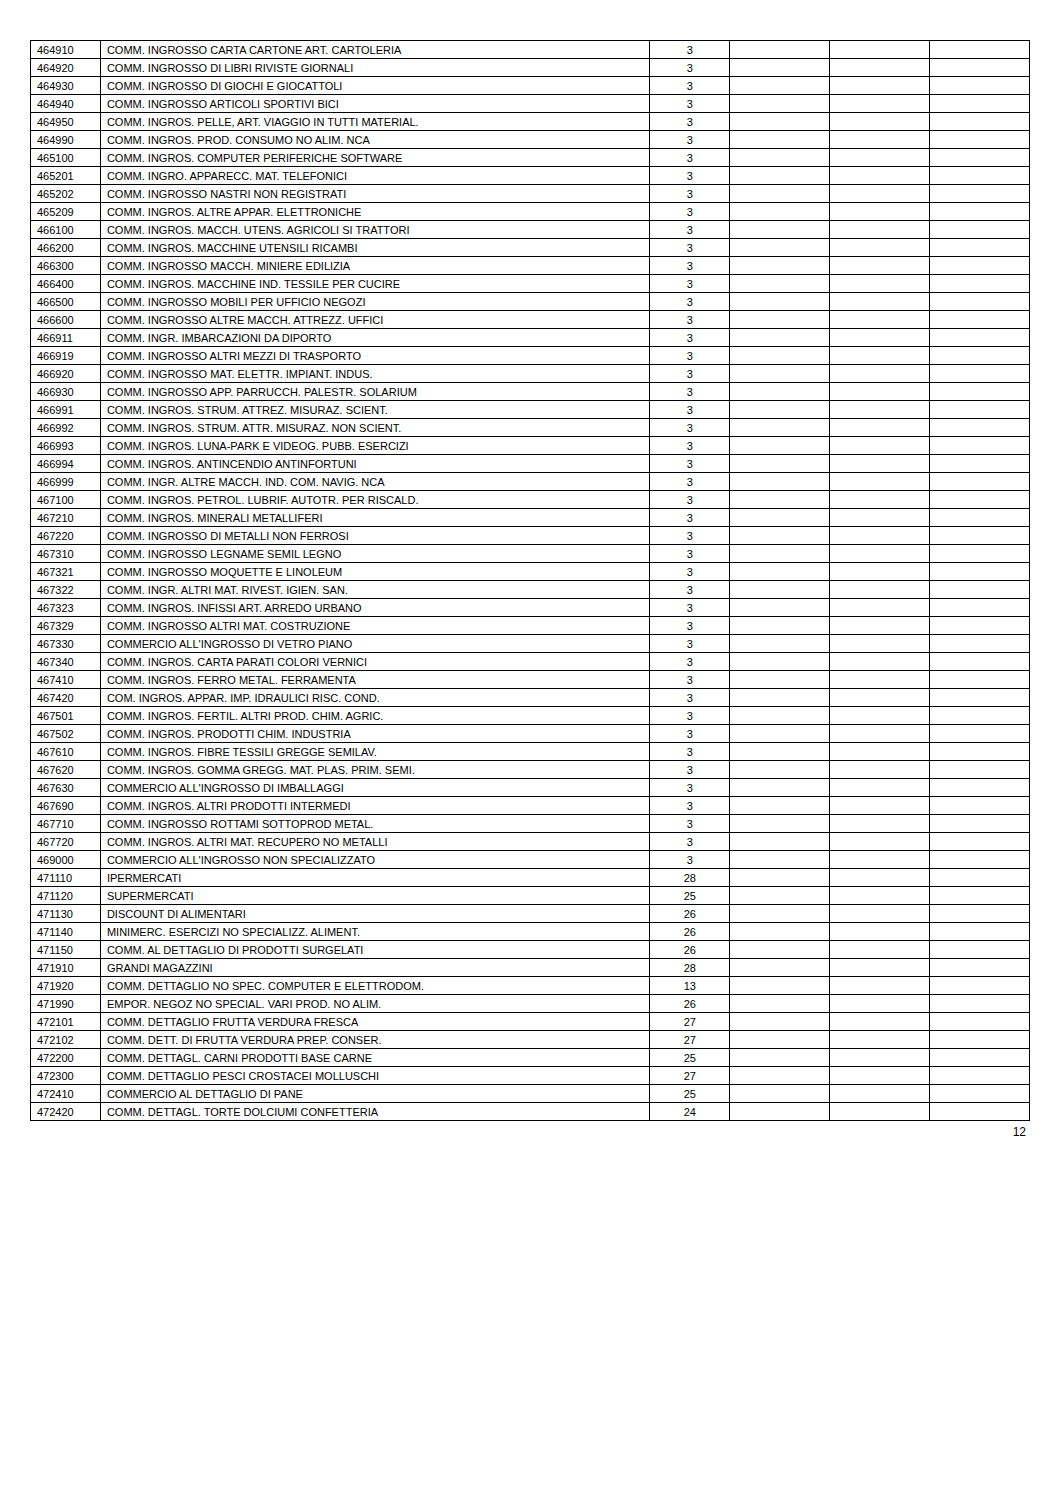| 464910 | COMM. INGROSSO CARTA CARTONE ART. CARTOLERIA | 3 | | | |
| 464920 | COMM. INGROSSO DI LIBRI RIVISTE GIORNALI | 3 | | | |
| 464930 | COMM. INGROSSO DI GIOCHI E GIOCATTOLI | 3 | | | |
| 464940 | COMM. INGROSSO ARTICOLI SPORTIVI BICI | 3 | | | |
| 464950 | COMM. INGROS. PELLE, ART. VIAGGIO IN TUTTI MATERIAL. | 3 | | | |
| 464990 | COMM. INGROS. PROD. CONSUMO NO ALIM. NCA | 3 | | | |
| 465100 | COMM. INGROS. COMPUTER PERIFERICHE SOFTWARE | 3 | | | |
| 465201 | COMM. INGRO. APPARECC. MAT. TELEFONICI | 3 | | | |
| 465202 | COMM. INGROSSO NASTRI NON REGISTRATI | 3 | | | |
| 465209 | COMM. INGROS. ALTRE APPAR. ELETTRONICHE | 3 | | | |
| 466100 | COMM. INGROS. MACCH. UTENS. AGRICOLI SI TRATTORI | 3 | | | |
| 466200 | COMM. INGROS. MACCHINE UTENSILI RICAMBI | 3 | | | |
| 466300 | COMM. INGROSSO MACCH. MINIERE EDILIZIA | 3 | | | |
| 466400 | COMM. INGROS. MACCHINE IND. TESSILE PER CUCIRE | 3 | | | |
| 466500 | COMM. INGROSSO MOBILI PER UFFICIO NEGOZI | 3 | | | |
| 466600 | COMM. INGROSSO ALTRE MACCH. ATTREZZ. UFFICI | 3 | | | |
| 466911 | COMM. INGR. IMBARCAZIONI DA DIPORTO | 3 | | | |
| 466919 | COMM. INGROSSO ALTRI MEZZI DI TRASPORTO | 3 | | | |
| 466920 | COMM. INGROSSO MAT. ELETTR. IMPIANT. INDUS. | 3 | | | |
| 466930 | COMM. INGROSSO APP. PARRUCCH. PALESTR. SOLARIUM | 3 | | | |
| 466991 | COMM. INGROS. STRUM. ATTREZ. MISURAZ. SCIENT. | 3 | | | |
| 466992 | COMM. INGROS. STRUM. ATTR. MISURAZ. NON SCIENT. | 3 | | | |
| 466993 | COMM. INGROS. LUNA-PARK E VIDEOG. PUBB. ESERCIZI | 3 | | | |
| 466994 | COMM. INGROS. ANTINCENDIO ANTINFORTUNI | 3 | | | |
| 466999 | COMM. INGR. ALTRE MACCH. IND. COM. NAVIG. NCA | 3 | | | |
| 467100 | COMM. INGROS. PETROL. LUBRIF. AUTOTR. PER RISCALD. | 3 | | | |
| 467210 | COMM. INGROS. MINERALI METALLIFERI | 3 | | | |
| 467220 | COMM. INGROSSO DI METALLI NON FERROSI | 3 | | | |
| 467310 | COMM. INGROSSO LEGNAME SEMIL LEGNO | 3 | | | |
| 467321 | COMM. INGROSSO MOQUETTE E LINOLEUM | 3 | | | |
| 467322 | COMM. INGR. ALTRI MAT. RIVEST. IGIEN. SAN. | 3 | | | |
| 467323 | COMM. INGROS. INFISSI ART. ARREDO URBANO | 3 | | | |
| 467329 | COMM. INGROSSO ALTRI MAT. COSTRUZIONE | 3 | | | |
| 467330 | COMMERCIO ALL'INGROSSO DI VETRO PIANO | 3 | | | |
| 467340 | COMM. INGROS. CARTA PARATI COLORI VERNICI | 3 | | | |
| 467410 | COMM. INGROS. FERRO METAL. FERRAMENTA | 3 | | | |
| 467420 | COM. INGROS. APPAR. IMP. IDRAULICI RISC. COND. | 3 | | | |
| 467501 | COMM. INGROS. FERTIL. ALTRI PROD. CHIM. AGRIC. | 3 | | | |
| 467502 | COMM. INGROS. PRODOTTI CHIM. INDUSTRIA | 3 | | | |
| 467610 | COMM. INGROS. FIBRE TESSILI GREGGE SEMILAV. | 3 | | | |
| 467620 | COMM. INGROS. GOMMA GREGG. MAT. PLAS. PRIM. SEMI. | 3 | | | |
| 467630 | COMMERCIO ALL'INGROSSO DI IMBALLAGGI | 3 | | | |
| 467690 | COMM. INGROS. ALTRI PRODOTTI INTERMEDI | 3 | | | |
| 467710 | COMM. INGROSSO ROTTAMI SOTTOPROD METAL. | 3 | | | |
| 467720 | COMM. INGROS. ALTRI MAT. RECUPERO NO METALLI | 3 | | | |
| 469000 | COMMERCIO ALL'INGROSSO NON SPECIALIZZATO | 3 | | | |
| 471110 | IPERMERCATI | 28 | | | |
| 471120 | SUPERMERCATI | 25 | | | |
| 471130 | DISCOUNT DI ALIMENTARI | 26 | | | |
| 471140 | MINIMERC. ESERCIZI NO SPECIALIZZ. ALIMENT. | 26 | | | |
| 471150 | COMM. AL DETTAGLIO DI PRODOTTI SURGELATI | 26 | | | |
| 471910 | GRANDI MAGAZZINI | 28 | | | |
| 471920 | COMM. DETTAGLIO NO SPEC. COMPUTER E ELETTRODOM. | 13 | | | |
| 471990 | EMPOR. NEGOZ NO SPECIAL. VARI PROD. NO ALIM. | 26 | | | |
| 472101 | COMM. DETTAGLIO FRUTTA VERDURA FRESCA | 27 | | | |
| 472102 | COMM. DETT. DI FRUTTA VERDURA PREP. CONSER. | 27 | | | |
| 472200 | COMM. DETTAGL. CARNI PRODOTTI BASE CARNE | 25 | | | |
| 472300 | COMM. DETTAGLIO PESCI CROSTACEI MOLLUSCHI | 27 | | | |
| 472410 | COMMERCIO AL DETTAGLIO DI PANE | 25 | | | |
| 472420 | COMM. DETTAGL. TORTE DOLCIUMI CONFETTERIA | 24 | | | |
12